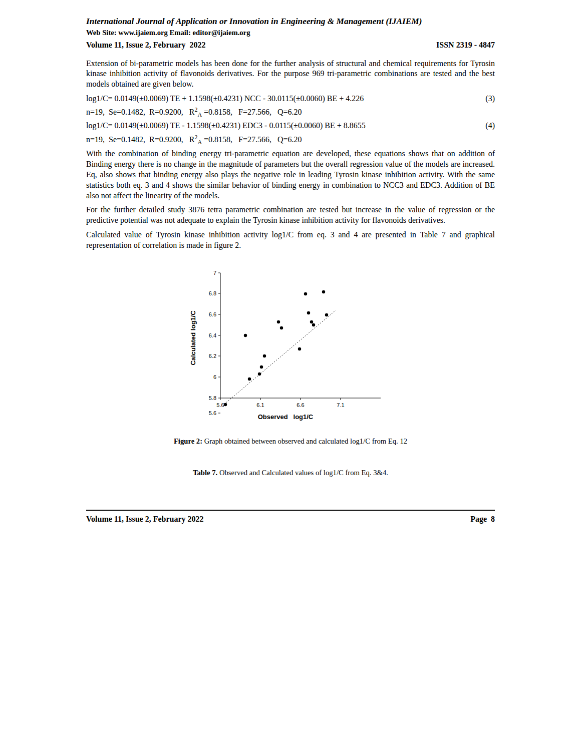International Journal of Application or Innovation in Engineering & Management (IJAIEM)
Web Site: www.ijaiem.org Email: editor@ijaiem.org
Volume 11, Issue 2, February 2022 ISSN 2319 - 4847
Extension of bi-parametric models has been done for the further analysis of structural and chemical requirements for Tyrosin kinase inhibition activity of flavonoids derivatives. For the purpose 969 tri-parametric combinations are tested and the best models obtained are given below.
log1/C= 0.0149(±0.0069) TE + 1.1598(±0.4231) NCC - 30.0115(±0.0060) BE + 4.226 (3)
n=19, Se=0.1482, R=0.9200, R2A =0.8158, F=27.566, Q=6.20
log1/C= 0.0149(±0.0069) TE - 1.1598(±0.4231) EDC3 - 0.0115(±0.0060) BE + 8.8655 (4)
n=19, Se=0.1482, R=0.9200, R2A =0.8158, F=27.566, Q=6.20
With the combination of binding energy tri-parametric equation are developed, these equations shows that on addition of Binding energy there is no change in the magnitude of parameters but the overall regression value of the models are increased. Eq, also shows that binding energy also plays the negative role in leading Tyrosin kinase inhibition activity. With the same statistics both eq. 3 and 4 shows the similar behavior of binding energy in combination to NCC3 and EDC3. Addition of BE also not affect the linearity of the models.
For the further detailed study 3876 tetra parametric combination are tested but increase in the value of regression or the predictive potential was not adequate to explain the Tyrosin kinase inhibition activity for flavonoids derivatives.
Calculated value of Tyrosin kinase inhibition activity log1/C from eq. 3 and 4 are presented in Table 7 and graphical representation of correlation is made in figure 2.
7 6.8 6.6 6.4 6.2 6 5.8 5.6 5.6 6.1 6.6 7.1 Calculated log1/C Observed log1/C
Figure 2: Graph obtained between observed and calculated log1/C from Eq. 12
Table 7. Observed and Calculated values of log1/C from Eq. 3&4.
Volume 11, Issue 2, February 2022 Page 8